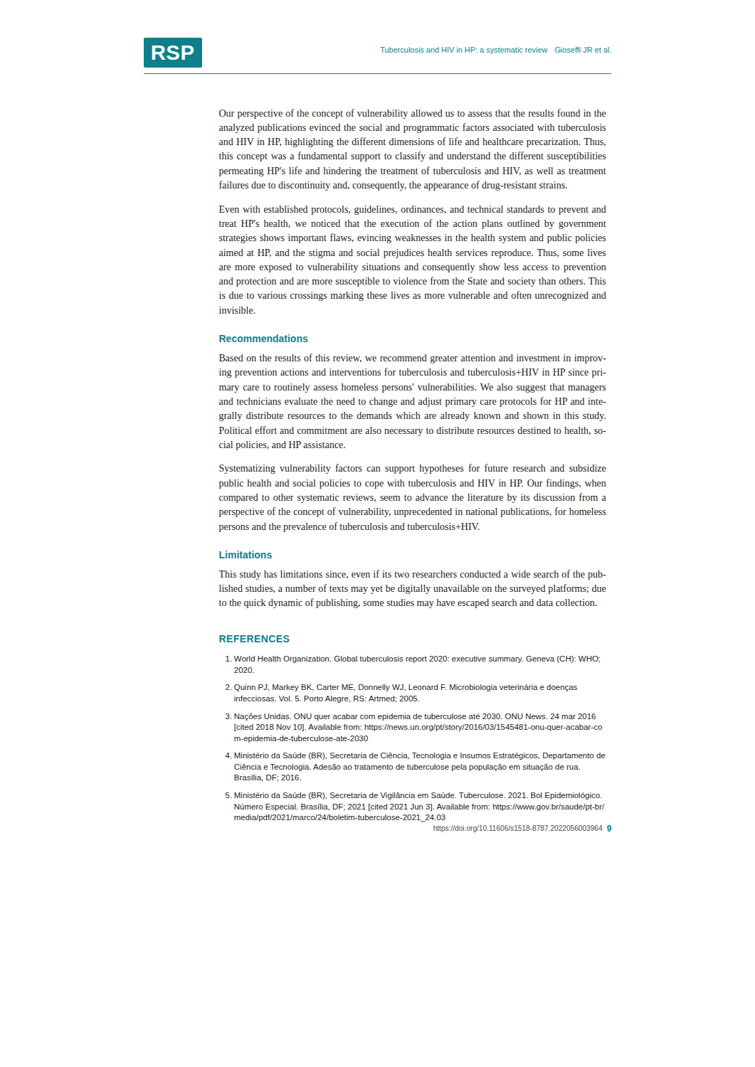RSP
Tuberculosis and HIV in HP: a systematic review Gioseffi JR et al.
Our perspective of the concept of vulnerability allowed us to assess that the results found in the analyzed publications evinced the social and programmatic factors associated with tuberculosis and HIV in HP, highlighting the different dimensions of life and healthcare precarization. Thus, this concept was a fundamental support to classify and understand the different susceptibilities permeating HP's life and hindering the treatment of tuberculosis and HIV, as well as treatment failures due to discontinuity and, consequently, the appearance of drug-resistant strains.
Even with established protocols, guidelines, ordinances, and technical standards to prevent and treat HP's health, we noticed that the execution of the action plans outlined by government strategies shows important flaws, evincing weaknesses in the health system and public policies aimed at HP, and the stigma and social prejudices health services reproduce. Thus, some lives are more exposed to vulnerability situations and consequently show less access to prevention and protection and are more susceptible to violence from the State and society than others. This is due to various crossings marking these lives as more vulnerable and often unrecognized and invisible.
Recommendations
Based on the results of this review, we recommend greater attention and investment in improving prevention actions and interventions for tuberculosis and tuberculosis+HIV in HP since primary care to routinely assess homeless persons' vulnerabilities. We also suggest that managers and technicians evaluate the need to change and adjust primary care protocols for HP and integrally distribute resources to the demands which are already known and shown in this study. Political effort and commitment are also necessary to distribute resources destined to health, social policies, and HP assistance.
Systematizing vulnerability factors can support hypotheses for future research and subsidize public health and social policies to cope with tuberculosis and HIV in HP. Our findings, when compared to other systematic reviews, seem to advance the literature by its discussion from a perspective of the concept of vulnerability, unprecedented in national publications, for homeless persons and the prevalence of tuberculosis and tuberculosis+HIV.
Limitations
This study has limitations since, even if its two researchers conducted a wide search of the published studies, a number of texts may yet be digitally unavailable on the surveyed platforms; due to the quick dynamic of publishing, some studies may have escaped search and data collection.
REFERENCES
World Health Organization. Global tuberculosis report 2020: executive summary. Geneva (CH): WHO; 2020.
Quinn PJ, Markey BK, Carter ME, Donnelly WJ, Leonard F. Microbiologia veterinária e doenças infecciosas. Vol. 5. Porto Alegre, RS: Artmed; 2005.
Nações Unidas. ONU quer acabar com epidemia de tuberculose até 2030. ONU News. 24 mar 2016 [cited 2018 Nov 10]. Available from: https://news.un.org/pt/story/2016/03/1545481-onu-quer-acabar-com-epidemia-de-tuberculose-ate-2030
Ministério da Saúde (BR), Secretaria de Ciência, Tecnologia e Insumos Estratégicos, Departamento de Ciência e Tecnologia. Adesão ao tratamento de tuberculose pela população em situação de rua. Brasília, DF; 2016.
Ministério da Saúde (BR), Secretaria de Vigilância em Saúde. Tuberculose. 2021. Bol Epidemiológico. Número Especial. Brasília, DF; 2021 [cited 2021 Jun 3]. Available from: https://www.gov.br/saude/pt-br/media/pdf/2021/marco/24/boletim-tuberculose-2021_24.03
https://doi.org/10.11606/s1518-8787.2022056003964 9